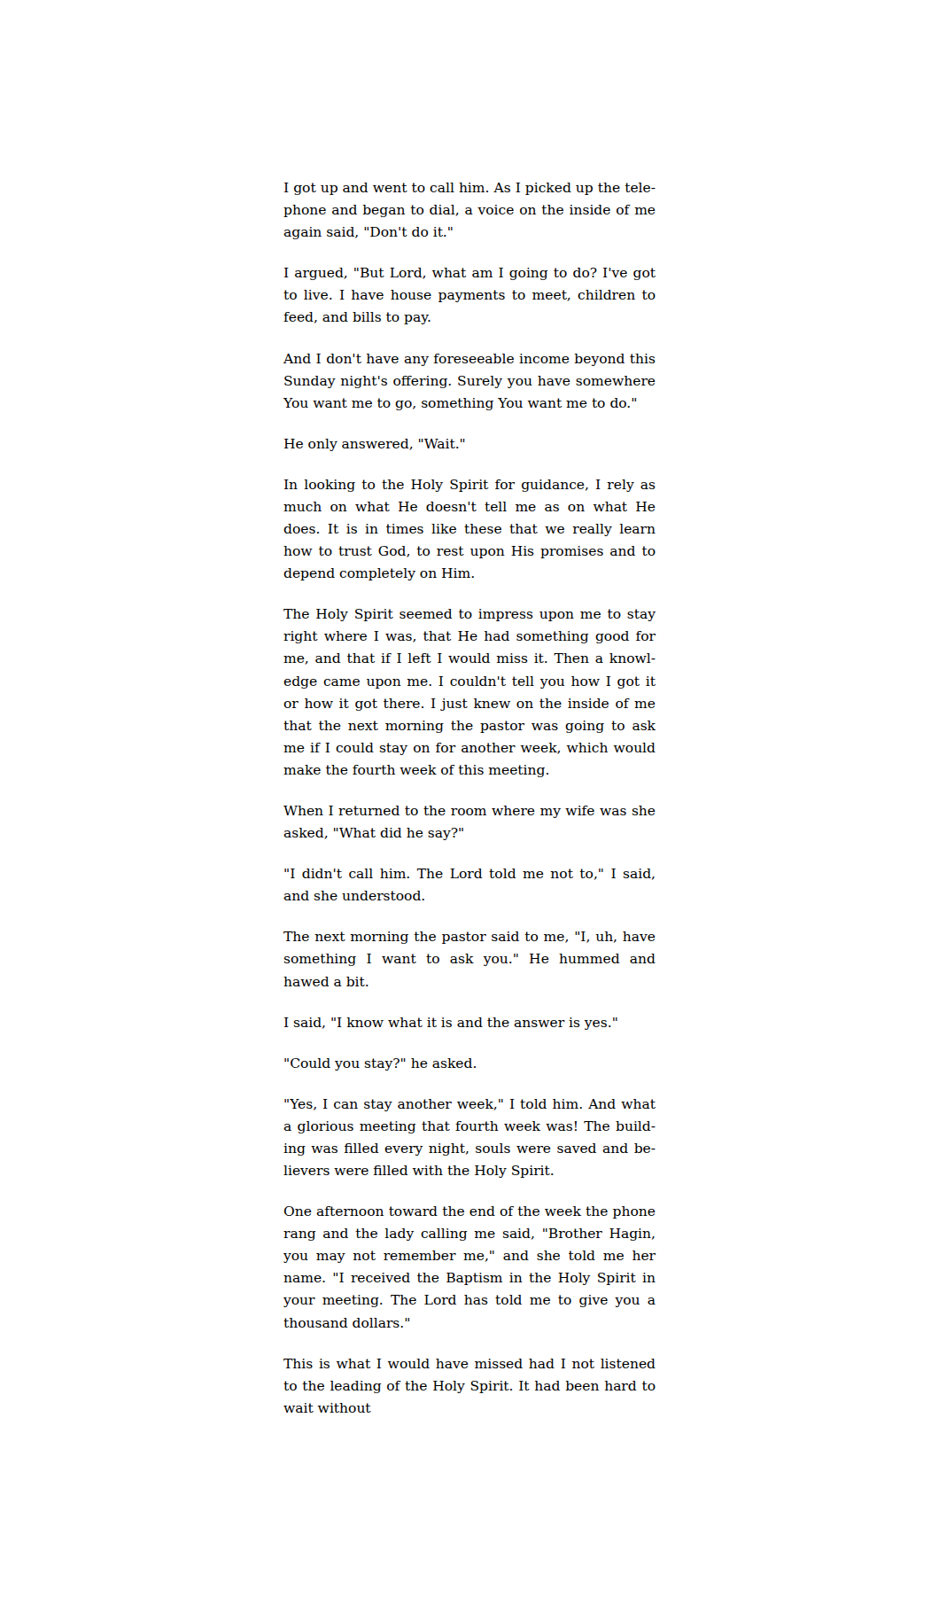I got up and went to call him. As I picked up the telephone and began to dial, a voice on the inside of me again said, "Don't do it."
I argued, "But Lord, what am I going to do? I've got to live. I have house payments to meet, children to feed, and bills to pay.
And I don't have any foreseeable income beyond this Sunday night's offering. Surely you have somewhere You want me to go, something You want me to do."
He only answered, "Wait."
In looking to the Holy Spirit for guidance, I rely as much on what He doesn't tell me as on what He does. It is in times like these that we really learn how to trust God, to rest upon His promises and to depend completely on Him.
The Holy Spirit seemed to impress upon me to stay right where I was, that He had something good for me, and that if I left I would miss it. Then a knowledge came upon me. I couldn't tell you how I got it or how it got there. I just knew on the inside of me that the next morning the pastor was going to ask me if I could stay on for another week, which would make the fourth week of this meeting.
When I returned to the room where my wife was she asked, "What did he say?"
"I didn't call him. The Lord told me not to," I said, and she understood.
The next morning the pastor said to me, "I, uh, have something I want to ask you." He hummed and hawed a bit.
I said, "I know what it is and the answer is yes."
"Could you stay?" he asked.
"Yes, I can stay another week," I told him. And what a glorious meeting that fourth week was! The building was filled every night, souls were saved and believers were filled with the Holy Spirit.
One afternoon toward the end of the week the phone rang and the lady calling me said, "Brother Hagin, you may not remember me," and she told me her name. "I received the Baptism in the Holy Spirit in your meeting. The Lord has told me to give you a thousand dollars."
This is what I would have missed had I not listened to the leading of the Holy Spirit. It had been hard to wait without